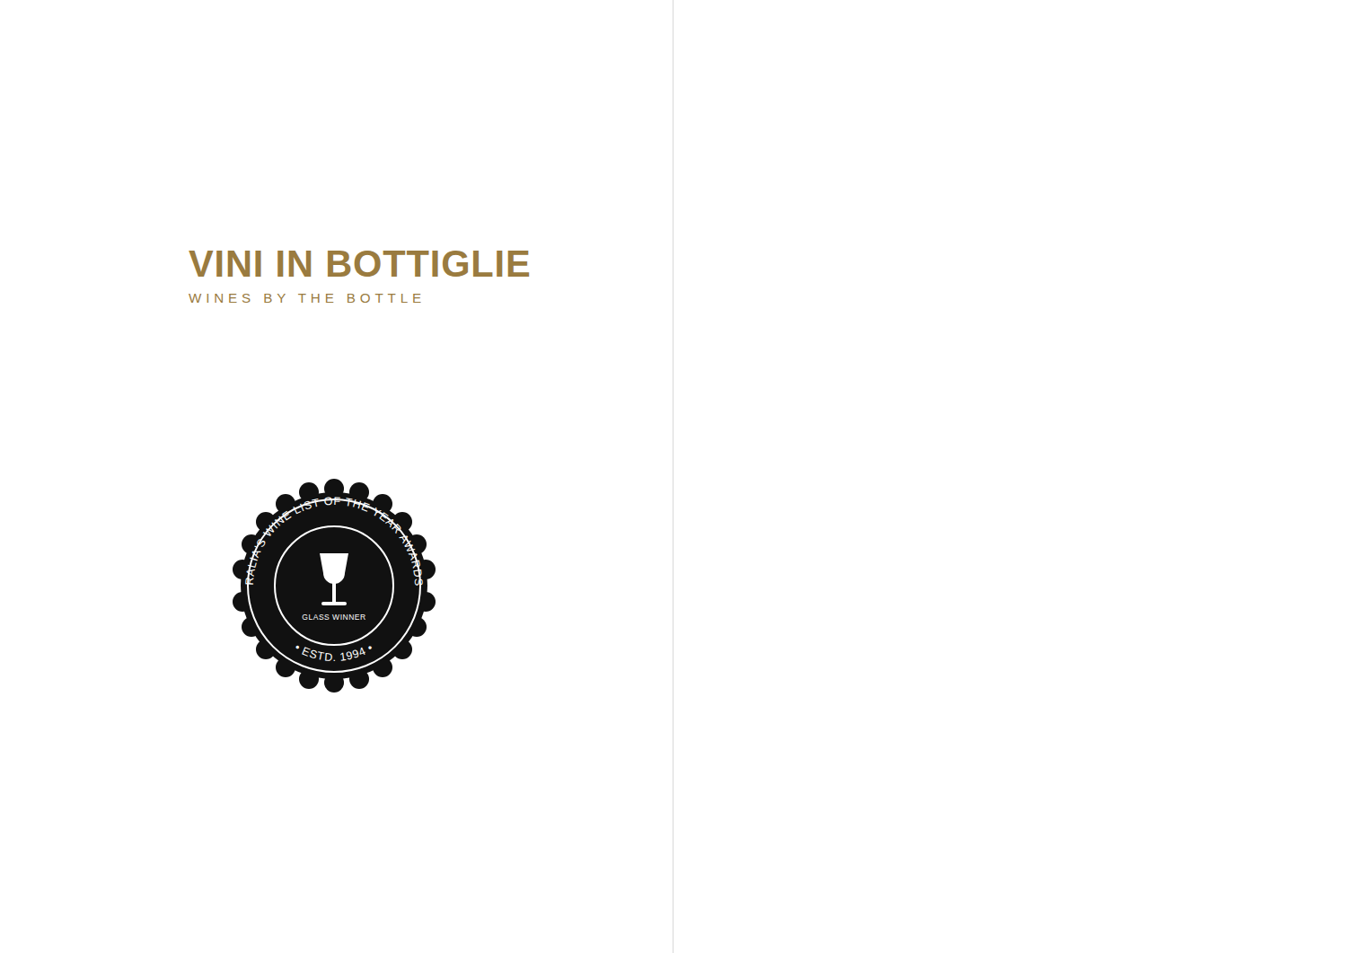Vini in Bottiglie
Wines by the Bottle
Australia's Wine List of the Year Awards 2021 — Glass Winner Circular black award seal with a wine glass in the centre, established 1994. AUSTRALIA'S WINE LIST OF THE YEAR AWARDS 2021 • ESTD. 1994 • GLASS WINNER